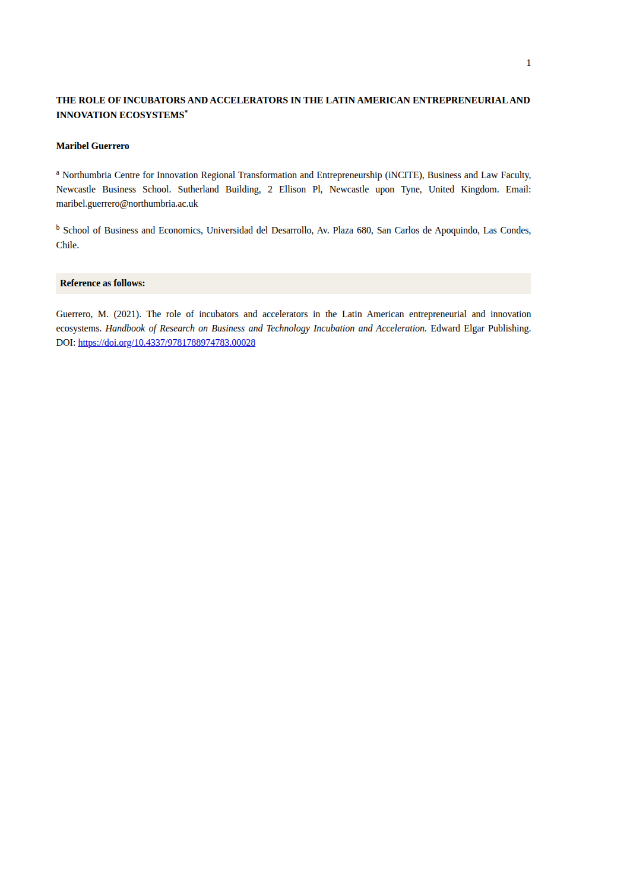1
The Role of Incubators and Accelerators in the Latin American Entrepreneurial and Innovation Ecosystems*
Maribel Guerrero
a Northumbria Centre for Innovation Regional Transformation and Entrepreneurship (iNCITE), Business and Law Faculty, Newcastle Business School. Sutherland Building, 2 Ellison Pl, Newcastle upon Tyne, United Kingdom. Email: maribel.guerrero@northumbria.ac.uk
b School of Business and Economics, Universidad del Desarrollo, Av. Plaza 680, San Carlos de Apoquindo, Las Condes, Chile.
Reference as follows:
Guerrero, M. (2021). The role of incubators and accelerators in the Latin American entrepreneurial and innovation ecosystems. Handbook of Research on Business and Technology Incubation and Acceleration. Edward Elgar Publishing. DOI: https://doi.org/10.4337/9781788974783.00028